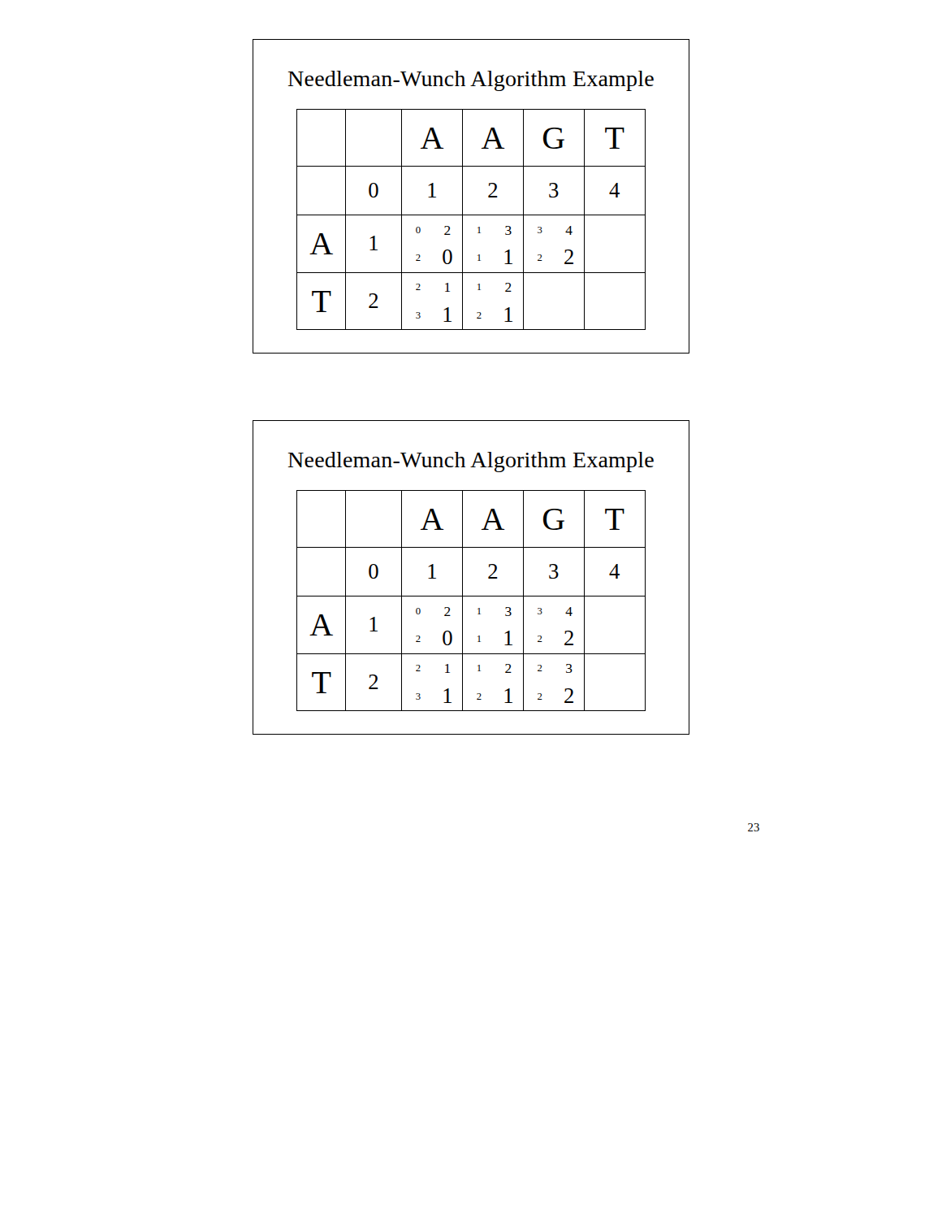Needleman-Wunch Algorithm Example
| | | A | A | G | T |
| | 0 | 1 | 2 | 3 | 4 |
| A | 1 | / 0 / 2 / / 2 / 0 / | / 1 / 3 / / 1 / 1 / | / 3 / 4 / / 2 / 2 / | |
| T | 2 | / 2 / 1 / / 3 / 1 / | / 1 / 2 / / 2 / 1 / | | |
Needleman-Wunch Algorithm Example
| | | A | A | G | T |
| | 0 | 1 | 2 | 3 | 4 |
| A | 1 | / 0 / 2 / / 2 / 0 / | / 1 / 3 / / 1 / 1 / | / 3 / 4 / / 2 / 2 / | |
| T | 2 | / 2 / 1 / / 3 / 1 / | / 1 / 2 / / 2 / 1 / | / 2 / 3 / / 2 / 2 / | |
23